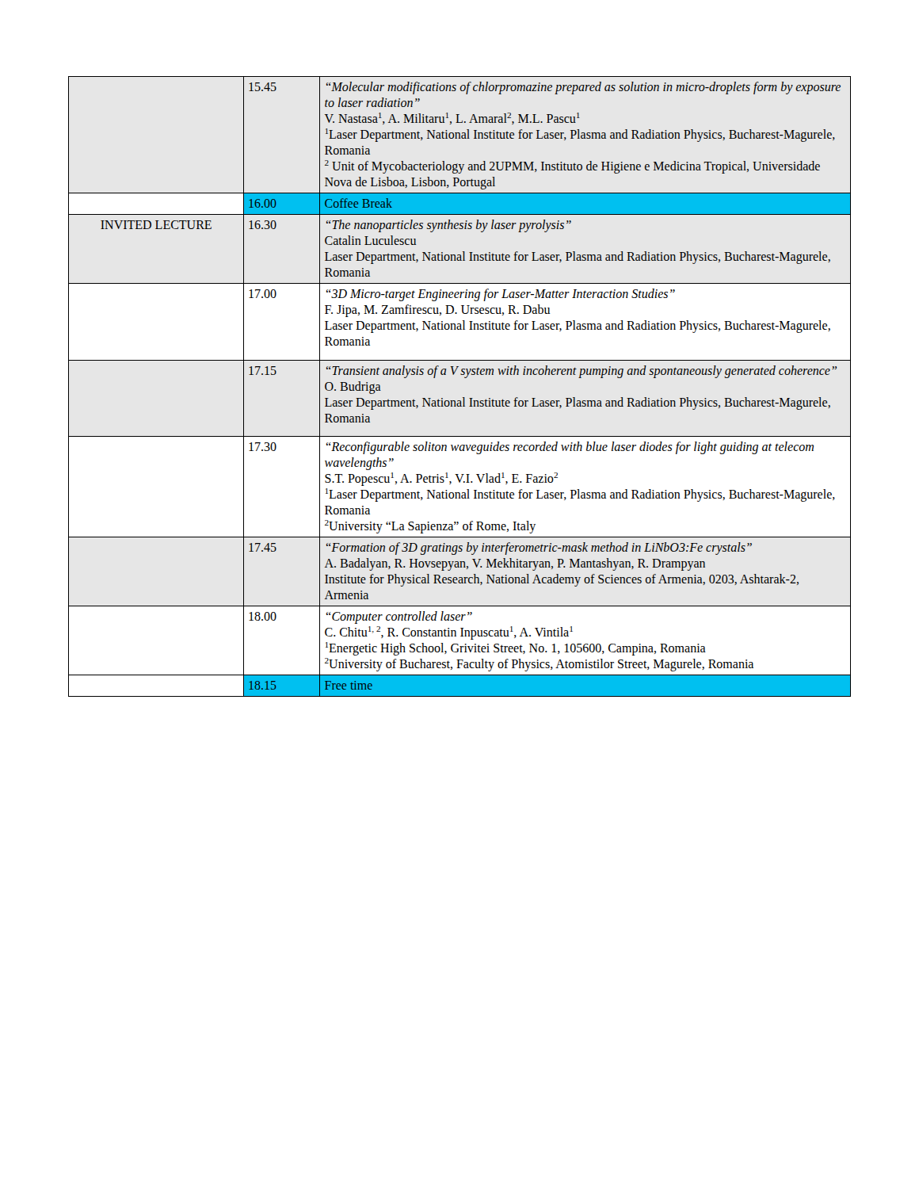| | 15.45 | “Molecular modifications of chlorpromazine prepared as solution in micro-droplets form by exposure to laser radiation” V. Nastasa 1 , A. Militaru 1 , L. Amaral 2 , M.L. Pascu 1 1 Laser Department, National Institute for Laser, Plasma and Radiation Physics, Bucharest-Magurele, Romania 2 Unit of Mycobacteriology and 2UPMM, Instituto de Higiene e Medicina Tropical, Universidade Nova de Lisboa, Lisbon, Portugal |
| | 16.00 | Coffee Break |
| INVITED LECTURE | 16.30 | “The nanoparticles synthesis by laser pyrolysis” Catalin Luculescu Laser Department, National Institute for Laser, Plasma and Radiation Physics, Bucharest-Magurele, Romania |
| | 17.00 | “3D Micro-target Engineering for Laser-Matter Interaction Studies” F. Jipa, M. Zamfirescu, D. Ursescu, R. Dabu Laser Department, National Institute for Laser, Plasma and Radiation Physics, Bucharest-Magurele, Romania |
| | 17.15 | “Transient analysis of a V system with incoherent pumping and spontaneously generated coherence” O. Budriga Laser Department, National Institute for Laser, Plasma and Radiation Physics, Bucharest-Magurele, Romania |
| | 17.30 | “Reconfigurable soliton waveguides recorded with blue laser diodes for light guiding at telecom wavelengths” S.T. Popescu 1 , A. Petris 1 , V.I. Vlad 1 , E. Fazio 2 1 Laser Department, National Institute for Laser, Plasma and Radiation Physics, Bucharest-Magurele, Romania 2 University “La Sapienza” of Rome, Italy |
| | 17.45 | “Formation of 3D gratings by interferometric-mask method in LiNbO3:Fe crystals” A. Badalyan, R. Hovsepyan, V. Mekhitaryan, P. Mantashyan, R. Drampyan Institute for Physical Research, National Academy of Sciences of Armenia, 0203, Ashtarak-2, Armenia |
| | 18.00 | “Computer controlled laser” C. Chitu 1, 2 , R. Constantin Inpuscatu 1 , A. Vintila 1 1 Energetic High School, Grivitei Street, No. 1, 105600, Campina, Romania 2 University of Bucharest, Faculty of Physics, Atomistilor Street, Magurele, Romania |
| | 18.15 | Free time |